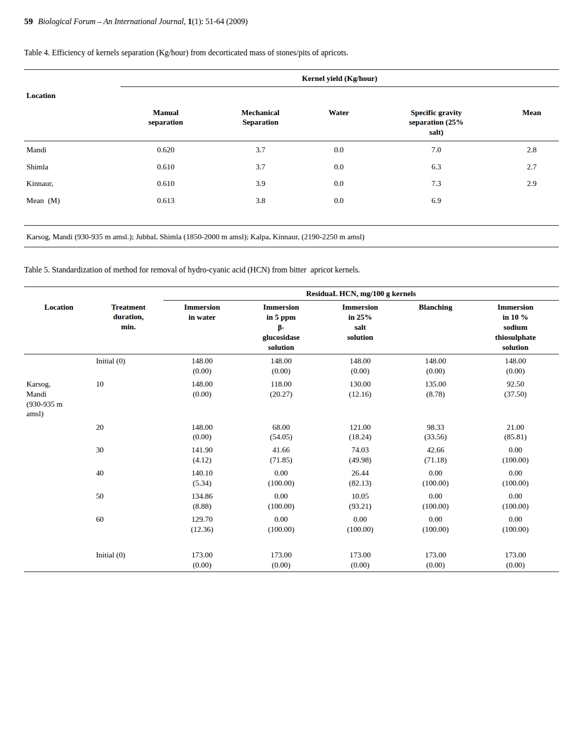59 Biological Forum – An International Journal, 1(1): 51-64 (2009)
Table 4. Efficiency of kernels separation (Kg/hour) from decorticated mass of stones/pits of apricots.
| | Kernel yield (Kg/hour) |
| Location | |
| | Manual separation | Mechanical Separation | Water | Specific gravity separation (25% salt) | Mean |
| Mandi | 0.620 | 3.7 | 0.0 | 7.0 | 2.8 |
| Shimla | 0.610 | 3.7 | 0.0 | 6.3 | 2.7 |
| Kinnaur, | 0.610 | 3.9 | 0.0 | 7.3 | 2.9 |
| Mean (M) | 0.613 | 3.8 | 0.0 | 6.9 | |
| Karsog, Mandi (930-935 m amsl.); Jubbal, Shimla (1850-2000 m amsl); Kalpa, Kinnaur, (2190-2250 m amsl) |
Table 5. Standardization of method for removal of hydro-cyanic acid (HCN) from bitter apricot kernels.
| | | ResiduaL HCN, mg/100 g kernels |
| Location | Treatment duration, min. | Immersion in water | Immersion in 5 ppm β - glucosidase solution | Immersion in 25% salt solution | Blanching | Immersion in 10 % sodium thiosulphate solution |
| | Initial (0) | 148.00 (0.00) | 148.00 (0.00) | 148.00 (0.00) | 148.00 (0.00) | 148.00 (0.00) |
| Karsog, Mandi (930-935 m amsl) | 10 | 148.00 (0.00) | 118.00 (20.27) | 130.00 (12.16) | 135.00 (8.78) | 92.50 (37.50) |
| | 20 | 148.00 (0.00) | 68.00 (54.05) | 121.00 (18.24) | 98.33 (33.56) | 21.00 (85.81) |
| | 30 | 141.90 (4.12) | 41.66 (71.85) | 74.03 (49.98) | 42.66 (71.18) | 0.00 (100.00) |
| | 40 | 140.10 (5.34) | 0.00 (100.00) | 26.44 (82.13) | 0.00 (100.00) | 0.00 (100.00) |
| | 50 | 134.86 (8.88) | 0.00 (100.00) | 10.05 (93.21) | 0.00 (100.00) | 0.00 (100.00) |
| | 60 | 129.70 (12.36) | 0.00 (100.00) | 0.00 (100.00) | 0.00 (100.00) | 0.00 (100.00) |
| | Initial (0) | 173.00 (0.00) | 173.00 (0.00) | 173.00 (0.00) | 173.00 (0.00) | 173.00 (0.00) |